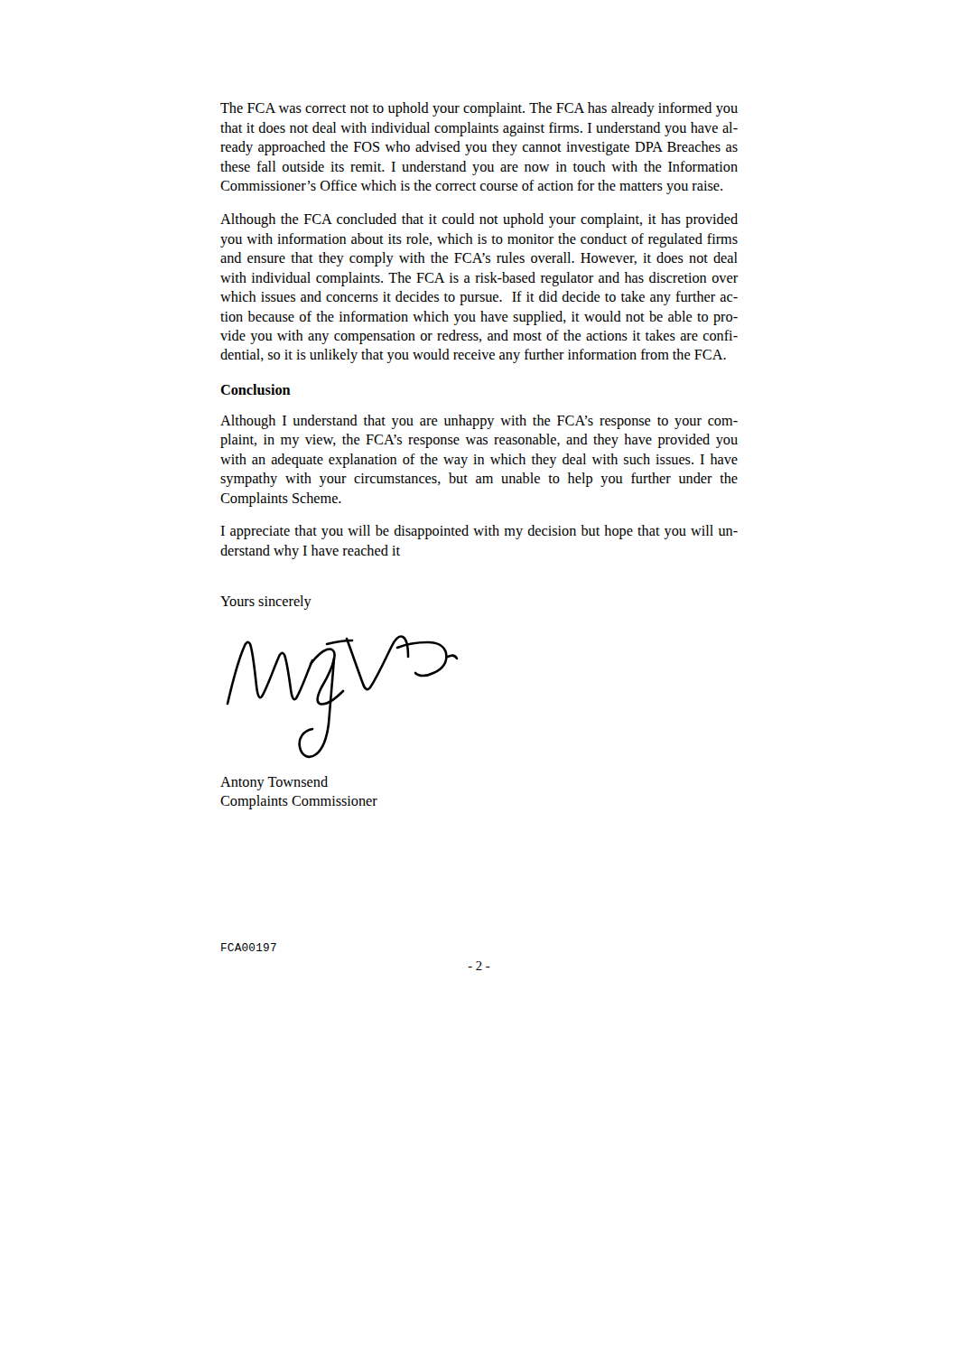The FCA was correct not to uphold your complaint. The FCA has already informed you that it does not deal with individual complaints against firms. I understand you have already approached the FOS who advised you they cannot investigate DPA Breaches as these fall outside its remit. I understand you are now in touch with the Information Commissioner’s Office which is the correct course of action for the matters you raise.
Although the FCA concluded that it could not uphold your complaint, it has provided you with information about its role, which is to monitor the conduct of regulated firms and ensure that they comply with the FCA’s rules overall. However, it does not deal with individual complaints. The FCA is a risk-based regulator and has discretion over which issues and concerns it decides to pursue. If it did decide to take any further action because of the information which you have supplied, it would not be able to provide you with any compensation or redress, and most of the actions it takes are confidential, so it is unlikely that you would receive any further information from the FCA.
Conclusion
Although I understand that you are unhappy with the FCA’s response to your complaint, in my view, the FCA’s response was reasonable, and they have provided you with an adequate explanation of the way in which they deal with such issues. I have sympathy with your circumstances, but am unable to help you further under the Complaints Scheme.
I appreciate that you will be disappointed with my decision but hope that you will understand why I have reached it
Yours sincerely
Antony Townsend
Complaints Commissioner
FCA00197
- 2 -